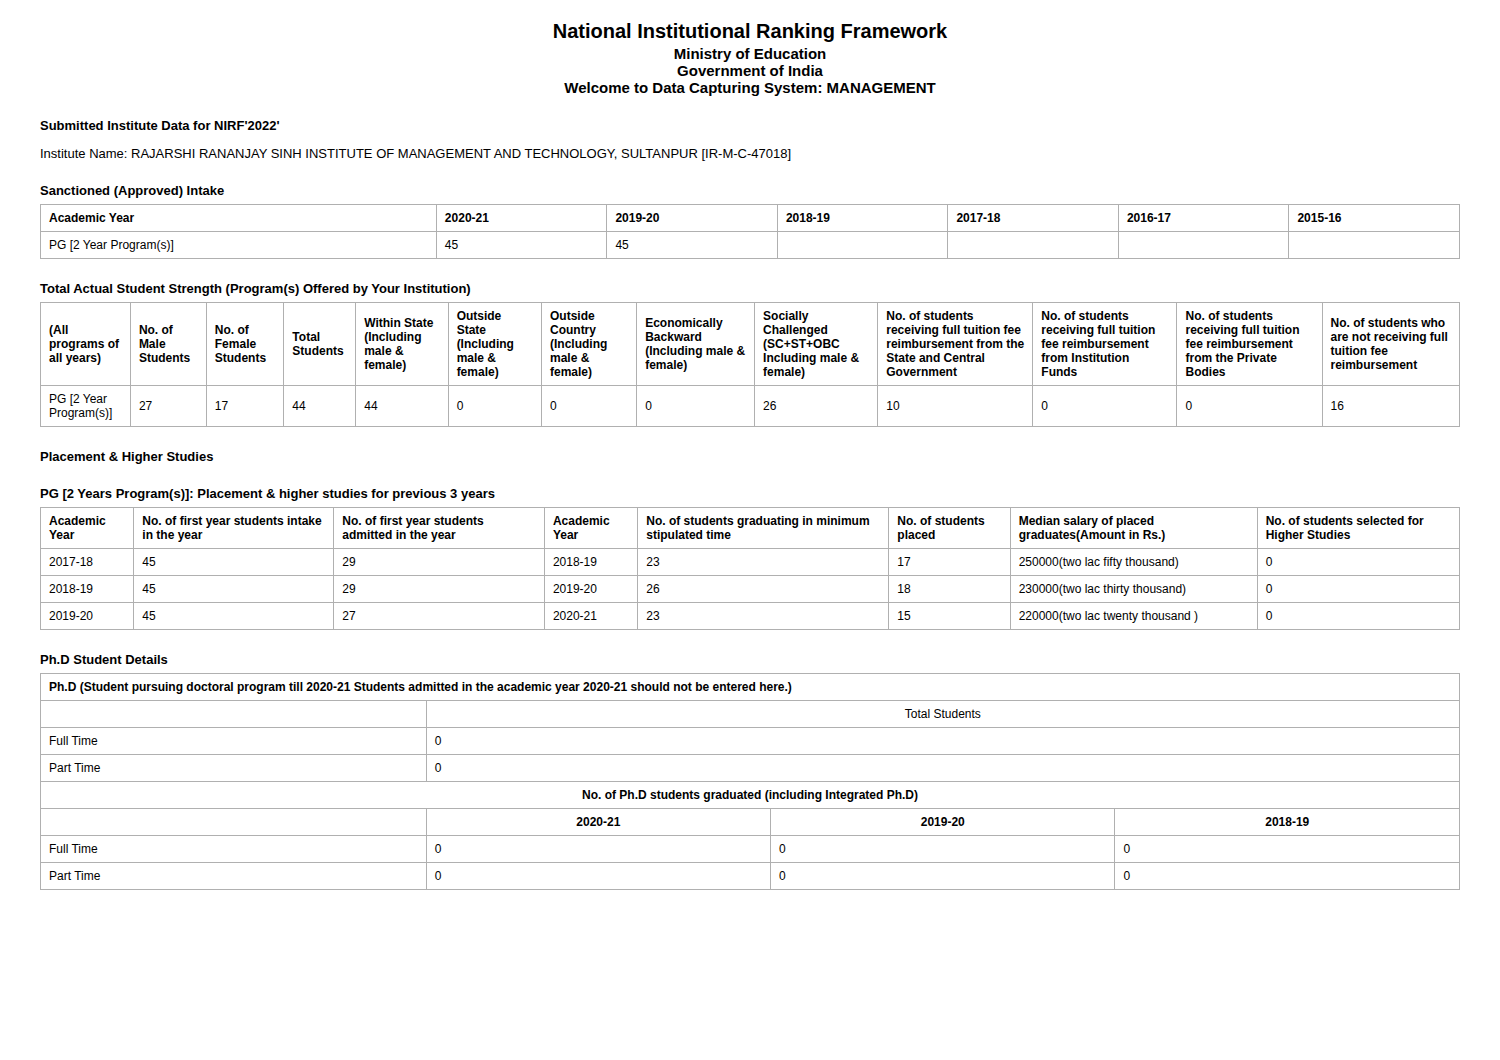National Institutional Ranking Framework
Ministry of Education
Government of India
Welcome to Data Capturing System: MANAGEMENT
Submitted Institute Data for NIRF'2022'
Institute Name: RAJARSHI RANANJAY SINH INSTITUTE OF MANAGEMENT AND TECHNOLOGY, SULTANPUR [IR-M-C-47018]
Sanctioned (Approved) Intake
| Academic Year | 2020-21 | 2019-20 | 2018-19 | 2017-18 | 2016-17 | 2015-16 |
| --- | --- | --- | --- | --- | --- | --- |
| PG [2 Year Program(s)] | 45 | 45 | | | | |
Total Actual Student Strength (Program(s) Offered by Your Institution)
| (All programs of all years) | No. of Male Students | No. of Female Students | Total Students | Within State (Including male & female) | Outside State (Including male & female) | Outside Country (Including male & female) | Economically Backward (Including male & female) | Socially Challenged (SC+ST+OBC Including male & female) | No. of students receiving full tuition fee reimbursement from the State and Central Government | No. of students receiving full tuition fee reimbursement from Institution Funds | No. of students receiving full tuition fee reimbursement from the Private Bodies | No. of students who are not receiving full tuition fee reimbursement |
| --- | --- | --- | --- | --- | --- | --- | --- | --- | --- | --- | --- | --- |
| PG [2 Year Program(s)] | 27 | 17 | 44 | 44 | 0 | 0 | 0 | 26 | 10 | 0 | 0 | 16 |
Placement & Higher Studies
PG [2 Years Program(s)]: Placement & higher studies for previous 3 years
| Academic Year | No. of first year students intake in the year | No. of first year students admitted in the year | Academic Year | No. of students graduating in minimum stipulated time | No. of students placed | Median salary of placed graduates(Amount in Rs.) | No. of students selected for Higher Studies |
| --- | --- | --- | --- | --- | --- | --- | --- |
| 2017-18 | 45 | 29 | 2018-19 | 23 | 17 | 250000(two lac fifty thousand) | 0 |
| 2018-19 | 45 | 29 | 2019-20 | 26 | 18 | 230000(two lac thirty thousand) | 0 |
| 2019-20 | 45 | 27 | 2020-21 | 23 | 15 | 220000(two lac twenty thousand ) | 0 |
Ph.D Student Details
| Ph.D (Student pursuing doctoral program till 2020-21 Students admitted in the academic year 2020-21 should not be entered here.) |
| --- |
| | Total Students |
| Full Time | 0 |
| Part Time | 0 |
| No. of Ph.D students graduated (including Integrated Ph.D) |
| | 2020-21 | 2019-20 | 2018-19 |
| Full Time | 0 | 0 | 0 |
| Part Time | 0 | 0 | 0 |